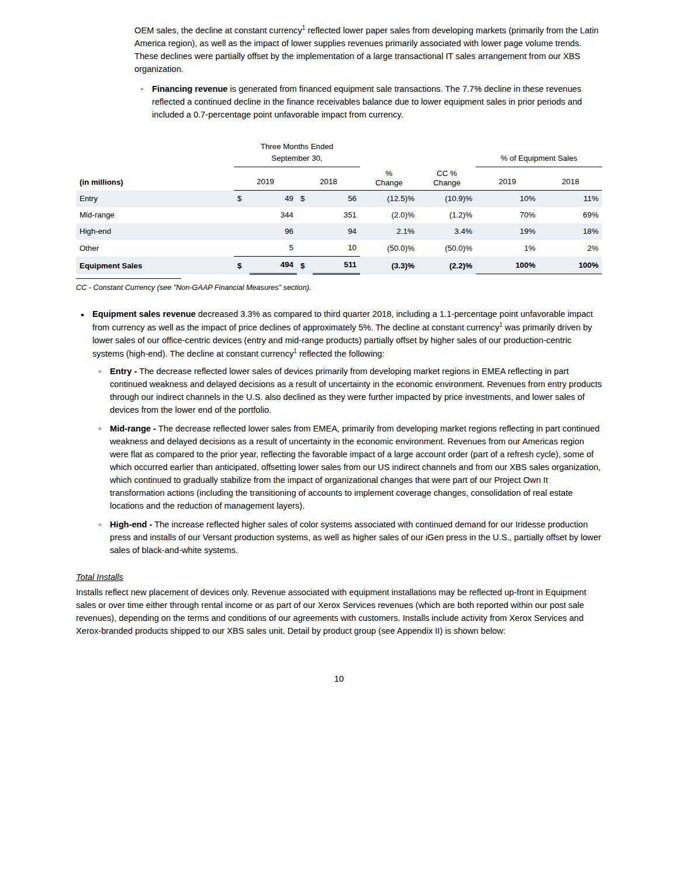OEM sales, the decline at constant currency1 reflected lower paper sales from developing markets (primarily from the Latin America region), as well as the impact of lower supplies revenues primarily associated with lower page volume trends. These declines were partially offset by the implementation of a large transactional IT sales arrangement from our XBS organization.
Financing revenue is generated from financed equipment sale transactions. The 7.7% decline in these revenues reflected a continued decline in the finance receivables balance due to lower equipment sales in prior periods and included a 0.7-percentage point unfavorable impact from currency.
| | Three Months Ended September 30, | | | % of Equipment Sales |
| --- | --- | --- | --- | --- |
| (in millions) | 2019 | 2018 | % Change | CC % Change | 2019 | 2018 |
| Entry | $ | 49 | $ | 56 | (12.5)% | (10.9)% | 10% | 11% |
| Mid-range | | 344 | | 351 | (2.0)% | (1.2)% | 70% | 69% |
| High-end | | 96 | | 94 | 2.1% | 3.4% | 19% | 18% |
| Other | | 5 | | 10 | (50.0)% | (50.0)% | 1% | 2% |
| Equipment Sales | $ | 494 | $ | 511 | (3.3)% | (2.2)% | 100% | 100% |
CC - Constant Currency (see "Non-GAAP Financial Measures" section).
Equipment sales revenue decreased 3.3% as compared to third quarter 2018, including a 1.1-percentage point unfavorable impact from currency as well as the impact of price declines of approximately 5%. The decline at constant currency1 was primarily driven by lower sales of our office-centric devices (entry and mid-range products) partially offset by higher sales of our production-centric systems (high-end). The decline at constant currency1 reflected the following:
Entry - The decrease reflected lower sales of devices primarily from developing market regions in EMEA reflecting in part continued weakness and delayed decisions as a result of uncertainty in the economic environment. Revenues from entry products through our indirect channels in the U.S. also declined as they were further impacted by price investments, and lower sales of devices from the lower end of the portfolio.
Mid-range - The decrease reflected lower sales from EMEA, primarily from developing market regions reflecting in part continued weakness and delayed decisions as a result of uncertainty in the economic environment. Revenues from our Americas region were flat as compared to the prior year, reflecting the favorable impact of a large account order (part of a refresh cycle), some of which occurred earlier than anticipated, offsetting lower sales from our US indirect channels and from our XBS sales organization, which continued to gradually stabilize from the impact of organizational changes that were part of our Project Own It transformation actions (including the transitioning of accounts to implement coverage changes, consolidation of real estate locations and the reduction of management layers).
High-end - The increase reflected higher sales of color systems associated with continued demand for our Iridesse production press and installs of our Versant production systems, as well as higher sales of our iGen press in the U.S., partially offset by lower sales of black-and-white systems.
Total Installs
Installs reflect new placement of devices only. Revenue associated with equipment installations may be reflected up-front in Equipment sales or over time either through rental income or as part of our Xerox Services revenues (which are both reported within our post sale revenues), depending on the terms and conditions of our agreements with customers. Installs include activity from Xerox Services and Xerox-branded products shipped to our XBS sales unit. Detail by product group (see Appendix II) is shown below:
10